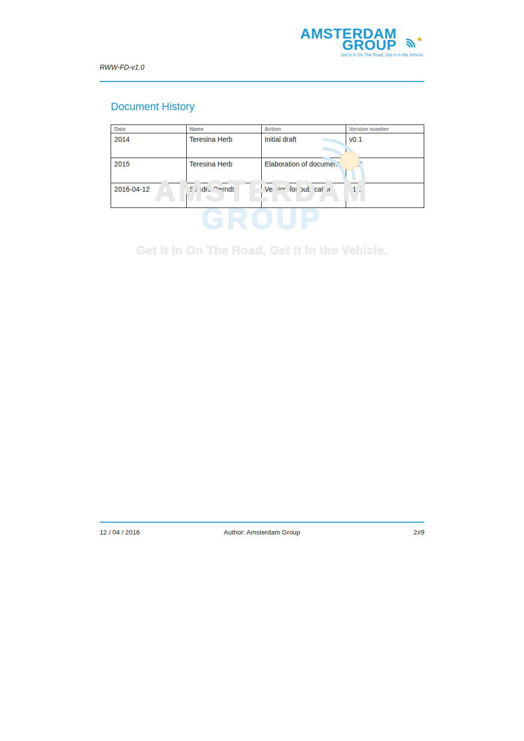AMSTERDAM GROUP
Get It In On The Road, Get It In the Vehicle.
RWW-FD-v1.0
Document History
| Date | Name | Action | Version number |
| --- | --- | --- | --- |
| 2014 | Teresina Herb | Initial draft | v0.1 |
| 2015 | Teresina Herb | Elaboration of document | v0.2 |
| 2016-04-12 | Sandro Berndt | Version for publication | v1.0 |
AMSTERDAM GROUP
Get It In On The Road, Get It In the Vehicle.
12 / 04 / 2016
Author: Amsterdam Group
2#9